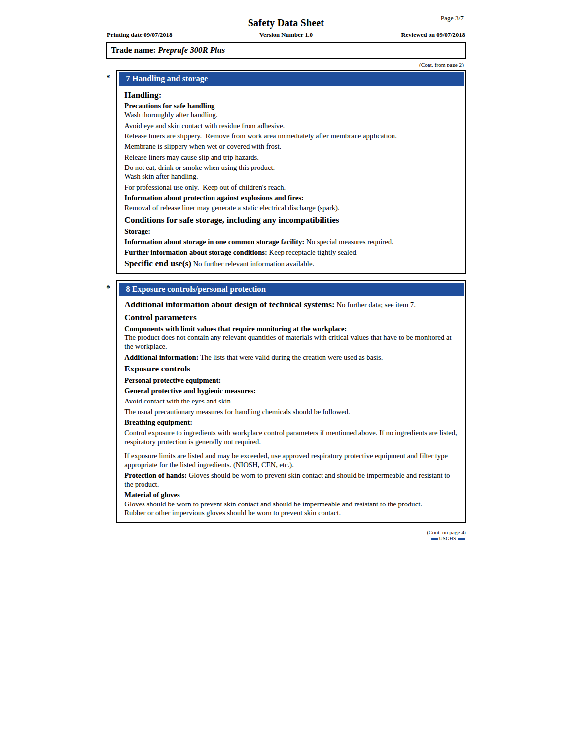Page 3/7
Safety Data Sheet
Printing date 09/07/2018 Version Number 1.0 Reviewed on 09/07/2018
Trade name: Preprufe 300R Plus
(Cont. from page 2)
*
7 Handling and storage
Handling:
Precautions for safe handling
Wash thoroughly after handling.
Avoid eye and skin contact with residue from adhesive.
Release liners are slippery. Remove from work area immediately after membrane application.
Membrane is slippery when wet or covered with frost.
Release liners may cause slip and trip hazards.
Do not eat, drink or smoke when using this product.
Wash skin after handling.
For professional use only. Keep out of children's reach.
Information about protection against explosions and fires:
Removal of release liner may generate a static electrical discharge (spark).
Conditions for safe storage, including any incompatibilities
Storage:
Information about storage in one common storage facility: No special measures required.
Further information about storage conditions: Keep receptacle tightly sealed.
Specific end use(s) No further relevant information available.
*
8 Exposure controls/personal protection
Additional information about design of technical systems: No further data; see item 7.
Control parameters
Components with limit values that require monitoring at the workplace:
The product does not contain any relevant quantities of materials with critical values that have to be monitored at the workplace.
Additional information: The lists that were valid during the creation were used as basis.
Exposure controls
Personal protective equipment:
General protective and hygienic measures:
Avoid contact with the eyes and skin.
The usual precautionary measures for handling chemicals should be followed.
Breathing equipment:
Control exposure to ingredients with workplace control parameters if mentioned above. If no ingredients are listed, respiratory protection is generally not required.
If exposure limits are listed and may be exceeded, use approved respiratory protective equipment and filter type appropriate for the listed ingredients. (NIOSH, CEN, etc.).
Protection of hands: Gloves should be worn to prevent skin contact and should be impermeable and resistant to the product.
Material of gloves
Gloves should be worn to prevent skin contact and should be impermeable and resistant to the product.
Rubber or other impervious gloves should be worn to prevent skin contact.
(Cont. on page 4)
USGHS